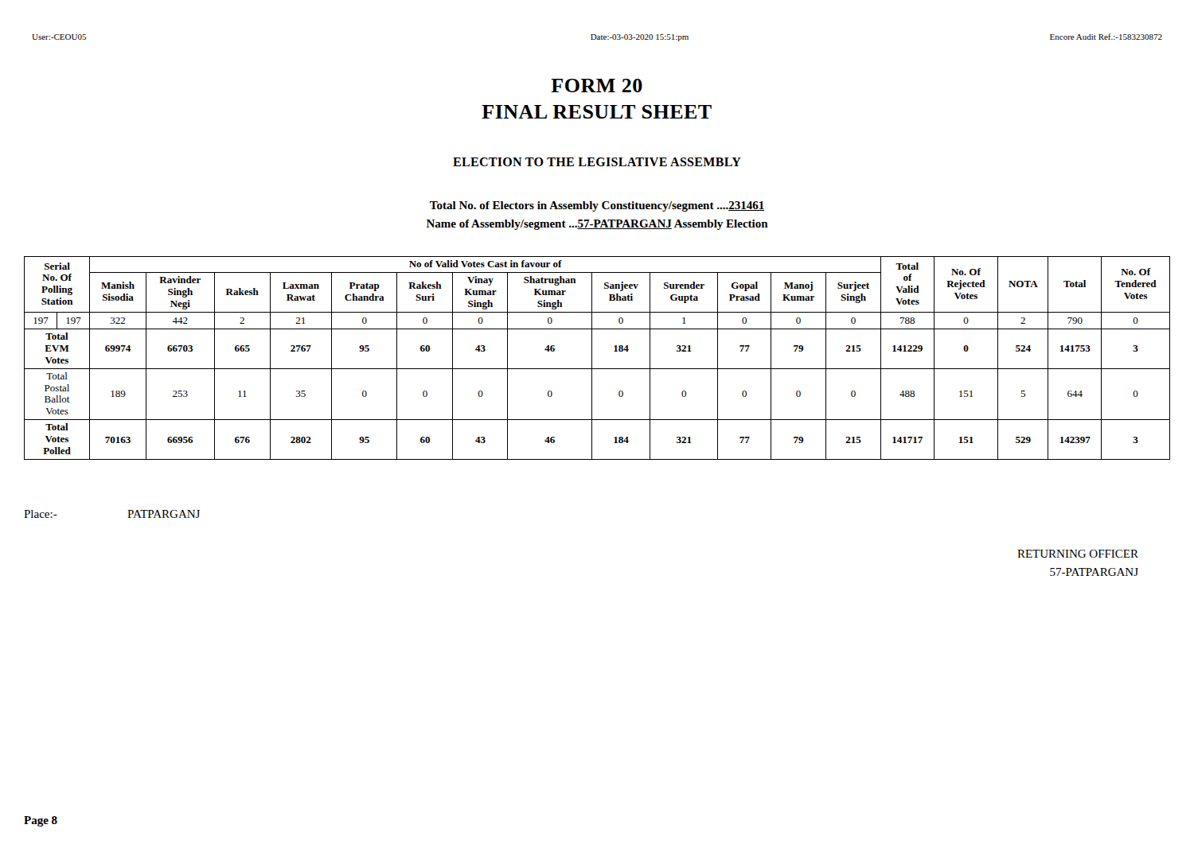User:-CEOU05 Date:-03-03-2020 15:51:pm Encore Audit Ref.:-1583230872
FORM 20
FINAL RESULT SHEET
ELECTION TO THE LEGISLATIVE ASSEMBLY
Total No. of Electors in Assembly Constituency/segment ....231461
Name of Assembly/segment ...57-PATPARGANJ Assembly Election
| Serial No. Of Polling Station | No of Valid Votes Cast in favour of | Total of Valid Votes | No. Of Rejected Votes | NOTA | Total | No. Of Tendered Votes |
| --- | --- | --- | --- | --- | --- | --- |
| Manish Sisodia | Ravinder Singh Negi | Rakesh | Laxman Rawat | Pratap Chandra | Rakesh Suri | Vinay Kumar Singh | Shatrughan Kumar Singh | Sanjeev Bhati | Surender Gupta | Gopal Prasad | Manoj Kumar | Surjeet Singh |
| 197 | 197 | 322 | 442 | 2 | 21 | 0 | 0 | 0 | 0 | 0 | 1 | 0 | 0 | 0 | 788 | 0 | 2 | 790 | 0 |
| Total EVM Votes | 69974 | 66703 | 665 | 2767 | 95 | 60 | 43 | 46 | 184 | 321 | 77 | 79 | 215 | 141229 | 0 | 524 | 141753 | 3 |
| Total Postal Ballot Votes | 189 | 253 | 11 | 35 | 0 | 0 | 0 | 0 | 0 | 0 | 0 | 0 | 0 | 488 | 151 | 5 | 644 | 0 |
| Total Votes Polled | 70163 | 66956 | 676 | 2802 | 95 | 60 | 43 | 46 | 184 | 321 | 77 | 79 | 215 | 141717 | 151 | 529 | 142397 | 3 |
Place:-PATPARGANJ
RETURNING OFFICER
57-PATPARGANJ
Page 8